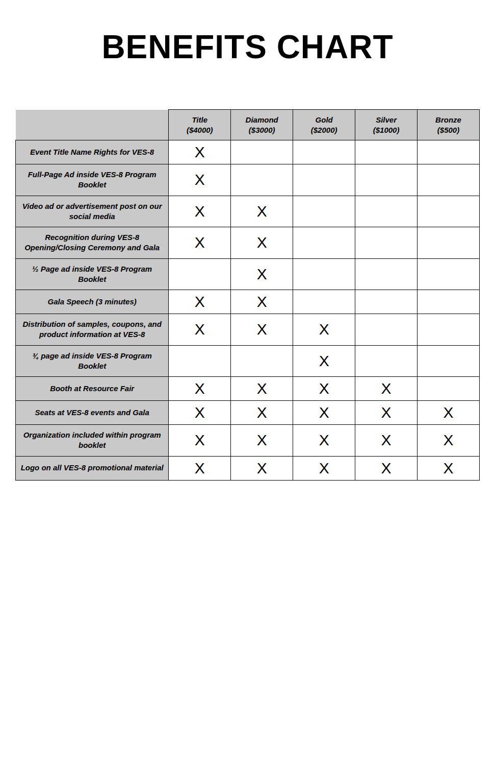Benefits Chart
| | Title ($4000) | Diamond ($3000) | Gold ($2000) | Silver ($1000) | Bronze ($500) |
| --- | --- | --- | --- | --- | --- |
| Event Title Name Rights for VES-8 | X | | | | |
| Full-Page Ad inside VES-8 Program Booklet | X | | | | |
| Video ad or advertisement post on our social media | X | X | | | |
| Recognition during VES-8 Opening/Closing Ceremony and Gala | X | X | | | |
| ½ Page ad inside VES-8 Program Booklet | | X | | | |
| Gala Speech (3 minutes) | X | X | | | |
| Distribution of samples, coupons, and product information at VES-8 | X | X | X | | |
| ¾ page ad inside VES-8 Program Booklet | | | X | | |
| Booth at Resource Fair | X | X | X | X | |
| Seats at VES-8 events and Gala | X | X | X | X | X |
| Organization included within program booklet | X | X | X | X | X |
| Logo on all VES-8 promotional material | X | X | X | X | X |